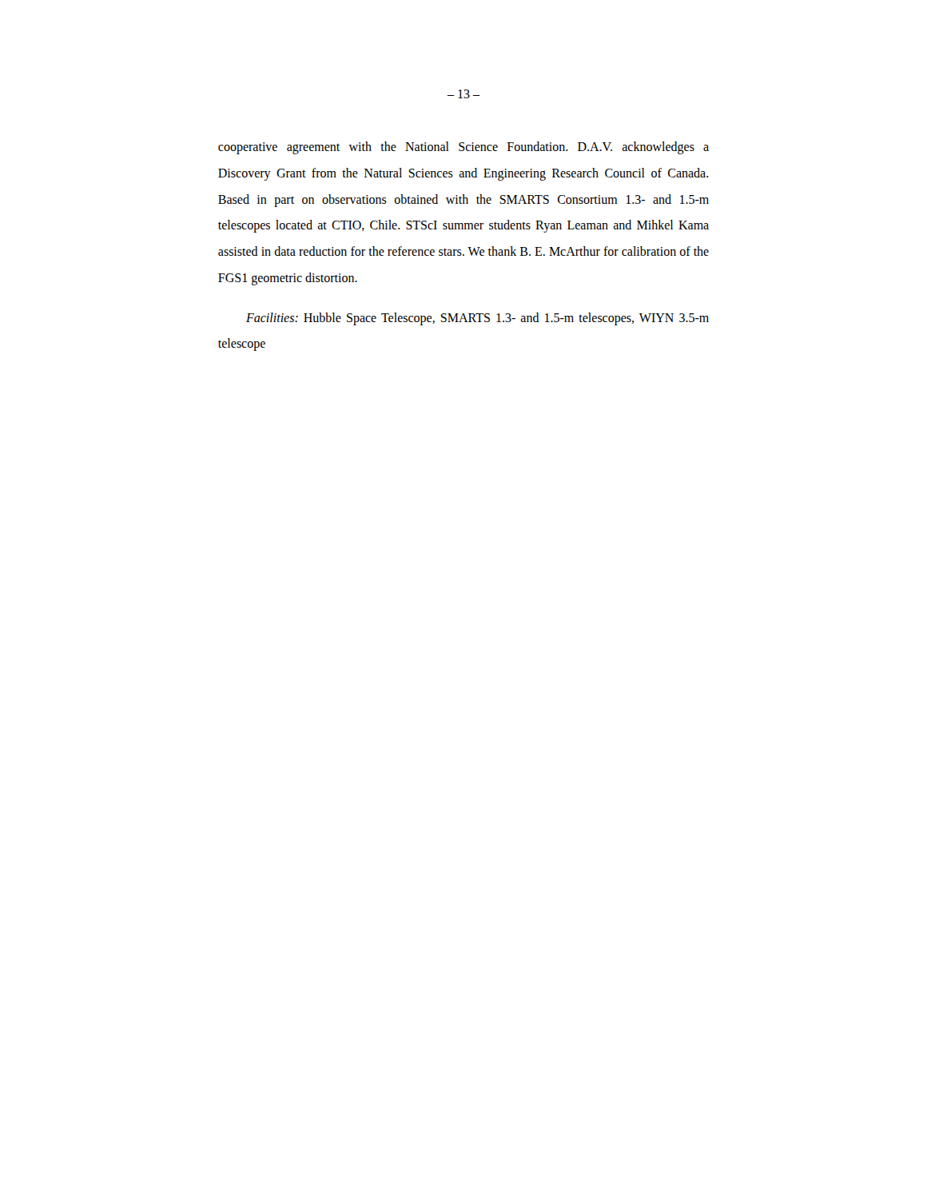– 13 –
cooperative agreement with the National Science Foundation. D.A.V. acknowledges a Discovery Grant from the Natural Sciences and Engineering Research Council of Canada. Based in part on observations obtained with the SMARTS Consortium 1.3- and 1.5-m telescopes located at CTIO, Chile. STScI summer students Ryan Leaman and Mihkel Kama assisted in data reduction for the reference stars. We thank B. E. McArthur for calibration of the FGS1 geometric distortion.
Facilities: Hubble Space Telescope, SMARTS 1.3- and 1.5-m telescopes, WIYN 3.5-m telescope